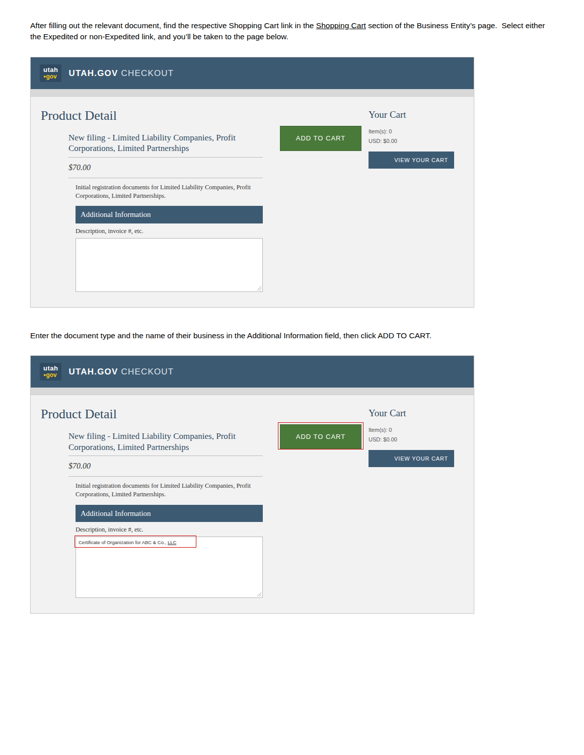After filling out the relevant document, find the respective Shopping Cart link in the Shopping Cart section of the Business Entity’s page. Select either the Expedited or non-Expedited link, and you’ll be taken to the page below.
utah gov
UTAH.GOV CHECKOUT
Product Detail
New filing - Limited Liability Companies, Profit Corporations, Limited Partnerships
$70.00
Initial registration documents for Limited Liability Companies, Profit Corporations, Limited Partnerships.
Additional Information
Description, invoice #, etc.
ADD TO CART
Your Cart
Item(s): 0
USD: $0.00
VIEW YOUR CART
Enter the document type and the name of their business in the Additional Information field, then click ADD TO CART.
utah gov
UTAH.GOV CHECKOUT
Product Detail
New filing - Limited Liability Companies, Profit Corporations, Limited Partnerships
$70.00
Initial registration documents for Limited Liability Companies, Profit Corporations, Limited Partnerships.
Additional Information
Description, invoice #, etc.
Certificate of Organization for ABC & Co., LLC
ADD TO CART
Your Cart
Item(s): 0
USD: $0.00
VIEW YOUR CART